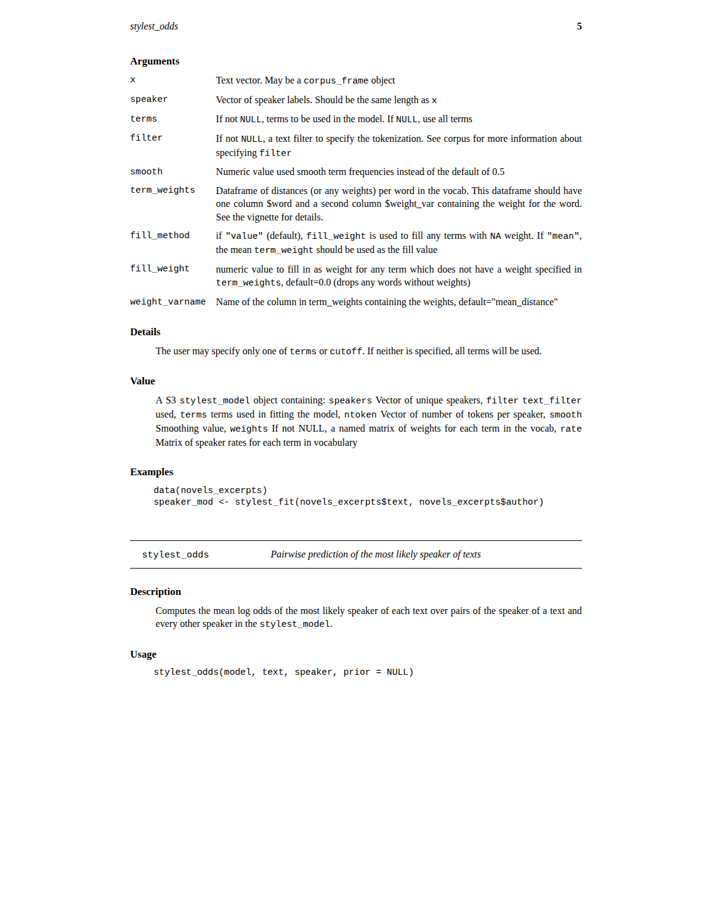stylest_odds 5
Arguments
x
Text vector. May be a corpus_frame object
speaker
Vector of speaker labels. Should be the same length as x
terms
If not NULL, terms to be used in the model. If NULL, use all terms
filter
If not NULL, a text filter to specify the tokenization. See corpus for more information about specifying filter
smooth
Numeric value used smooth term frequencies instead of the default of 0.5
term_weights
Dataframe of distances (or any weights) per word in the vocab. This dataframe should have one column $word and a second column $weight_var containing the weight for the word. See the vignette for details.
fill_method
if "value" (default), fill_weight is used to fill any terms with NA weight. If "mean", the mean term_weight should be used as the fill value
fill_weight
numeric value to fill in as weight for any term which does not have a weight specified in term_weights, default=0.0 (drops any words without weights)
weight_varname
Name of the column in term_weights containing the weights, default="mean_distance"
Details
The user may specify only one of terms or cutoff. If neither is specified, all terms will be used.
Value
A S3 stylest_model object containing: speakers Vector of unique speakers, filter text_filter used, terms terms used in fitting the model, ntoken Vector of number of tokens per speaker, smooth Smoothing value, weights If not NULL, a named matrix of weights for each term in the vocab, rate Matrix of speaker rates for each term in vocabulary
Examples
data(novels_excerpts)
speaker_mod <- stylest_fit(novels_excerpts$text, novels_excerpts$author)
stylest_odds Pairwise prediction of the most likely speaker of texts
Description
Computes the mean log odds of the most likely speaker of each text over pairs of the speaker of a text and every other speaker in the stylest_model.
Usage
stylest_odds(model, text, speaker, prior = NULL)